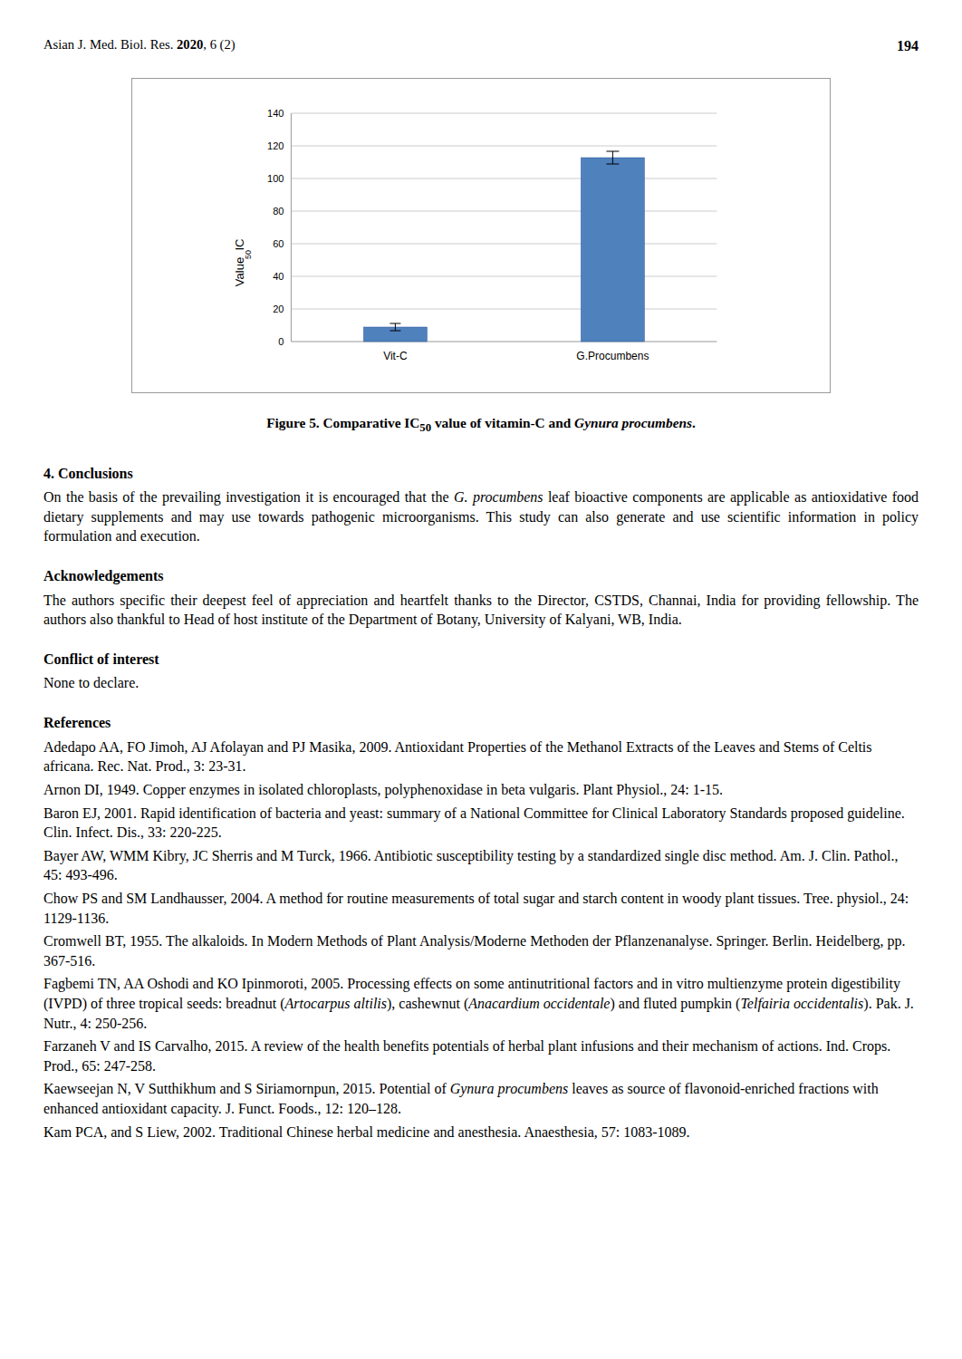Asian J. Med. Biol. Res. 2020, 6 (2)
194
IC 50 Value 140 120 100 80 60 40 20 0 Vit-C G.Procumbens
Figure 5. Comparative IC50 value of vitamin-C and Gynura procumbens.
4. Conclusions
On the basis of the prevailing investigation it is encouraged that the G. procumbens leaf bioactive components are applicable as antioxidative food dietary supplements and may use towards pathogenic microorganisms. This study can also generate and use scientific information in policy formulation and execution.
Acknowledgements
The authors specific their deepest feel of appreciation and heartfelt thanks to the Director, CSTDS, Channai, India for providing fellowship. The authors also thankful to Head of host institute of the Department of Botany, University of Kalyani, WB, India.
Conflict of interest
None to declare.
References
Adedapo AA, FO Jimoh, AJ Afolayan and PJ Masika, 2009. Antioxidant Properties of the Methanol Extracts of the Leaves and Stems of Celtis africana. Rec. Nat. Prod., 3: 23-31.
Arnon DI, 1949. Copper enzymes in isolated chloroplasts, polyphenoxidase in beta vulgaris. Plant Physiol., 24: 1-15.
Baron EJ, 2001. Rapid identification of bacteria and yeast: summary of a National Committee for Clinical Laboratory Standards proposed guideline. Clin. Infect. Dis., 33: 220-225.
Bayer AW, WMM Kibry, JC Sherris and M Turck, 1966. Antibiotic susceptibility testing by a standardized single disc method. Am. J. Clin. Pathol., 45: 493-496.
Chow PS and SM Landhausser, 2004. A method for routine measurements of total sugar and starch content in woody plant tissues. Tree. physiol., 24: 1129-1136.
Cromwell BT, 1955. The alkaloids. In Modern Methods of Plant Analysis/Moderne Methoden der Pflanzenanalyse. Springer. Berlin. Heidelberg, pp. 367-516.
Fagbemi TN, AA Oshodi and KO Ipinmoroti, 2005. Processing effects on some antinutritional factors and in vitro multienzyme protein digestibility (IVPD) of three tropical seeds: breadnut (Artocarpus altilis), cashewnut (Anacardium occidentale) and fluted pumpkin (Telfairia occidentalis). Pak. J. Nutr., 4: 250-256.
Farzaneh V and IS Carvalho, 2015. A review of the health benefits potentials of herbal plant infusions and their mechanism of actions. Ind. Crops. Prod., 65: 247-258.
Kaewseejan N, V Sutthikhum and S Siriamornpun, 2015. Potential of Gynura procumbens leaves as source of flavonoid-enriched fractions with enhanced antioxidant capacity. J. Funct. Foods., 12: 120–128.
Kam PCA, and S Liew, 2002. Traditional Chinese herbal medicine and anesthesia. Anaesthesia, 57: 1083-1089.